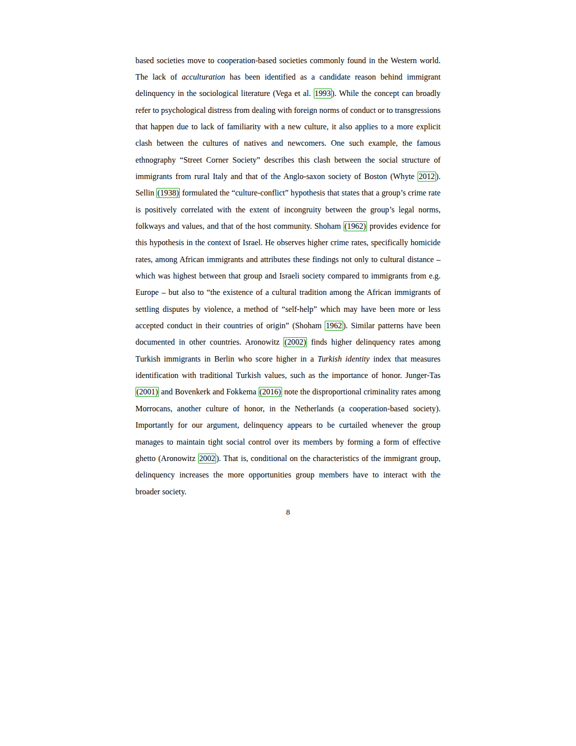based societies move to cooperation-based societies commonly found in the Western world. The lack of acculturation has been identified as a candidate reason behind immigrant delinquency in the sociological literature (Vega et al. 1993). While the concept can broadly refer to psychological distress from dealing with foreign norms of conduct or to transgressions that happen due to lack of familiarity with a new culture, it also applies to a more explicit clash between the cultures of natives and newcomers. One such example, the famous ethnography “Street Corner Society” describes this clash between the social structure of immigrants from rural Italy and that of the Anglo-saxon society of Boston (Whyte 2012). Sellin (1938) formulated the “culture-conflict” hypothesis that states that a group’s crime rate is positively correlated with the extent of incongruity between the group’s legal norms, folkways and values, and that of the host community. Shoham (1962) provides evidence for this hypothesis in the context of Israel. He observes higher crime rates, specifically homicide rates, among African immigrants and attributes these findings not only to cultural distance – which was highest between that group and Israeli society compared to immigrants from e.g. Europe – but also to “the existence of a cultural tradition among the African immigrants of settling disputes by violence, a method of “self-help” which may have been more or less accepted conduct in their countries of origin” (Shoham 1962). Similar patterns have been documented in other countries. Aronowitz (2002) finds higher delinquency rates among Turkish immigrants in Berlin who score higher in a Turkish identity index that measures identification with traditional Turkish values, such as the importance of honor. Junger-Tas (2001) and Bovenkerk and Fokkema (2016) note the disproportional criminality rates among Morrocans, another culture of honor, in the Netherlands (a cooperation-based society). Importantly for our argument, delinquency appears to be curtailed whenever the group manages to maintain tight social control over its members by forming a form of effective ghetto (Aronowitz 2002). That is, conditional on the characteristics of the immigrant group, delinquency increases the more opportunities group members have to interact with the broader society.
8